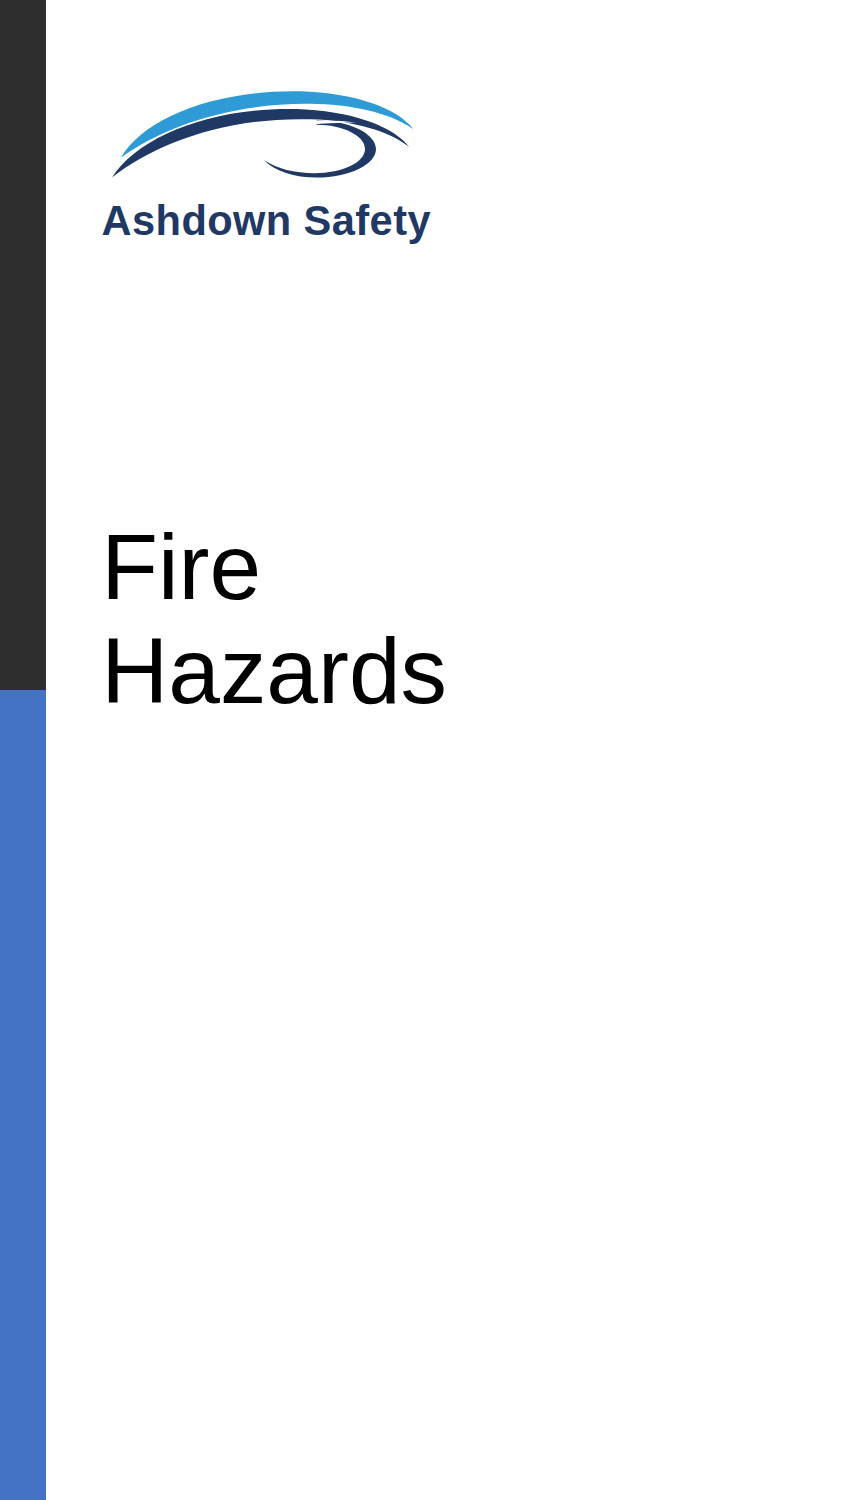Ashdown Safety
Fire Hazards